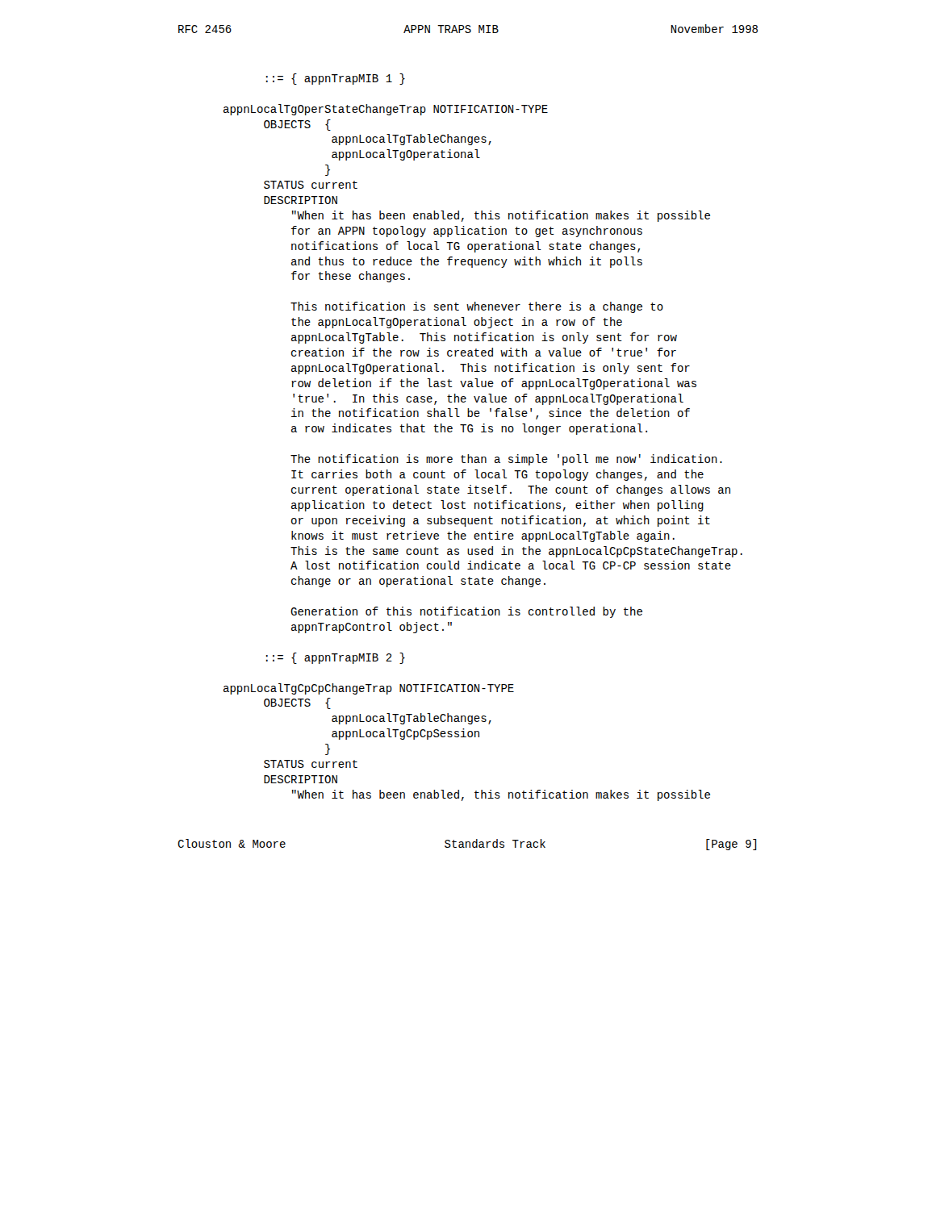RFC 2456 APPN TRAPS MIB November 1998
      ::= { appnTrapMIB 1 }

appnLocalTgOperStateChangeTrap NOTIFICATION-TYPE
      OBJECTS  {
                appnLocalTgTableChanges,
                appnLocalTgOperational
               }
      STATUS current
      DESCRIPTION
          "When it has been enabled, this notification makes it possible
          for an APPN topology application to get asynchronous
          notifications of local TG operational state changes,
          and thus to reduce the frequency with which it polls
          for these changes.

          This notification is sent whenever there is a change to
          the appnLocalTgOperational object in a row of the
          appnLocalTgTable.  This notification is only sent for row
          creation if the row is created with a value of 'true' for
          appnLocalTgOperational.  This notification is only sent for
          row deletion if the last value of appnLocalTgOperational was
          'true'.  In this case, the value of appnLocalTgOperational
          in the notification shall be 'false', since the deletion of
          a row indicates that the TG is no longer operational.

          The notification is more than a simple 'poll me now' indication.
          It carries both a count of local TG topology changes, and the
          current operational state itself.  The count of changes allows an
          application to detect lost notifications, either when polling
          or upon receiving a subsequent notification, at which point it
          knows it must retrieve the entire appnLocalTgTable again.
          This is the same count as used in the appnLocalCpCpStateChangeTrap.
          A lost notification could indicate a local TG CP-CP session state
          change or an operational state change.

          Generation of this notification is controlled by the
          appnTrapControl object."

      ::= { appnTrapMIB 2 }

appnLocalTgCpCpChangeTrap NOTIFICATION-TYPE
      OBJECTS  {
                appnLocalTgTableChanges,
                appnLocalTgCpCpSession
               }
      STATUS current
      DESCRIPTION
          "When it has been enabled, this notification makes it possible
Clouston & Moore Standards Track [Page 9]